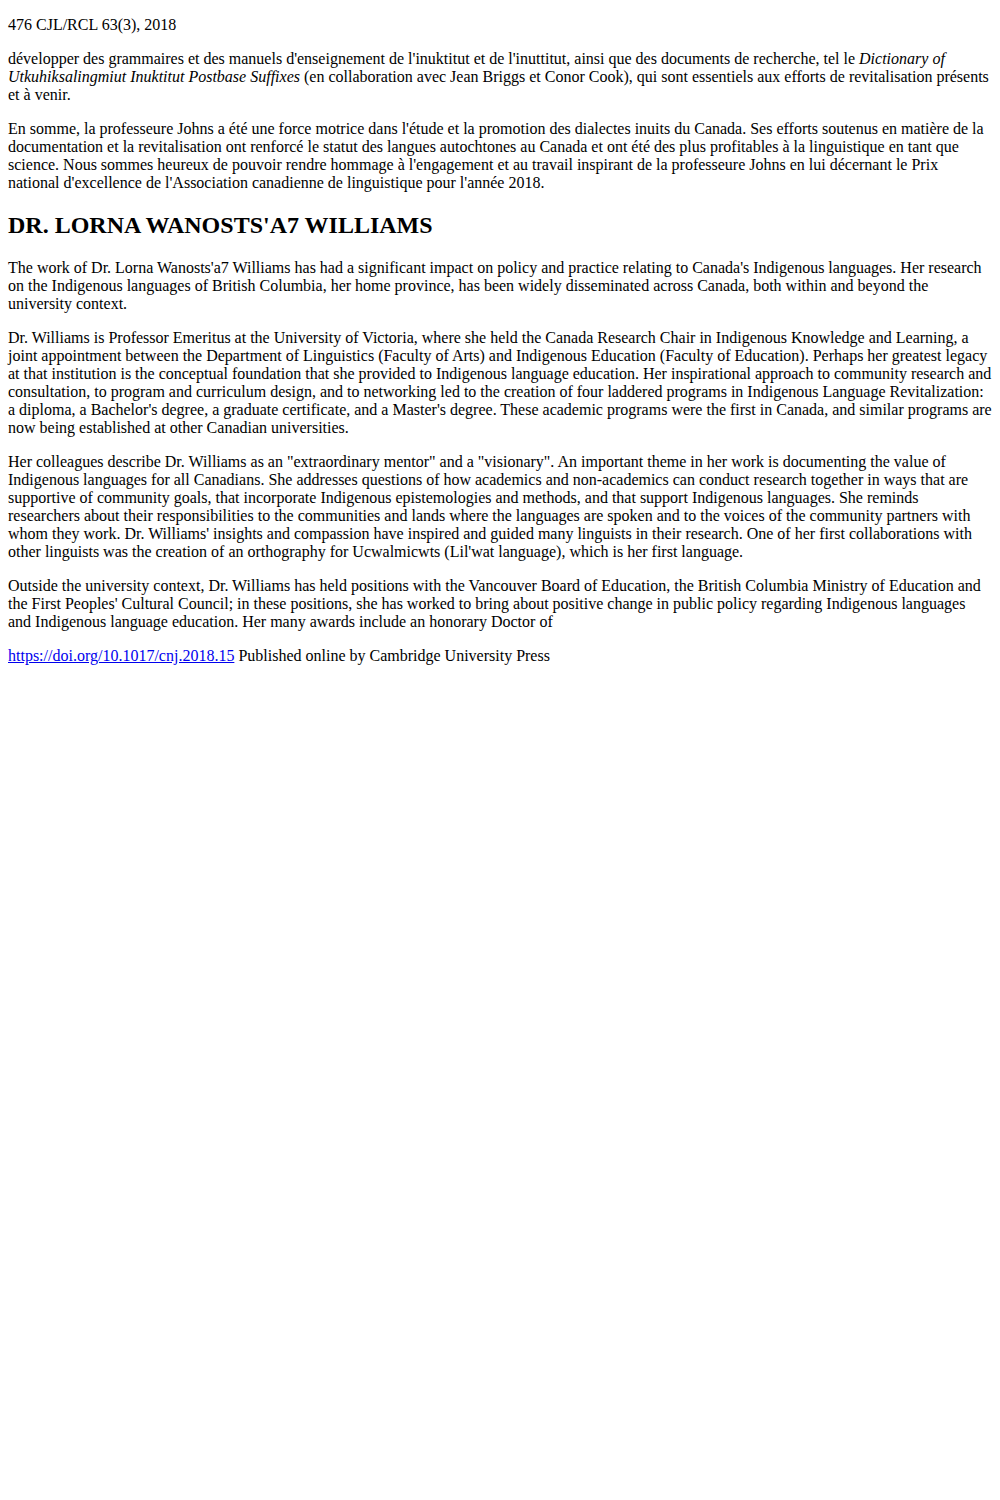476 CJL/RCL 63(3), 2018
développer des grammaires et des manuels d'enseignement de l'inuktitut et de l'inuttitut, ainsi que des documents de recherche, tel le Dictionary of Utkuhiksalingmiut Inuktitut Postbase Suffixes (en collaboration avec Jean Briggs et Conor Cook), qui sont essentiels aux efforts de revitalisation présents et à venir.
En somme, la professeure Johns a été une force motrice dans l'étude et la promotion des dialectes inuits du Canada. Ses efforts soutenus en matière de la documentation et la revitalisation ont renforcé le statut des langues autochtones au Canada et ont été des plus profitables à la linguistique en tant que science. Nous sommes heureux de pouvoir rendre hommage à l'engagement et au travail inspirant de la professeure Johns en lui décernant le Prix national d'excellence de l'Association canadienne de linguistique pour l'année 2018.
DR. LORNA WANOSTS'A7 WILLIAMS
The work of Dr. Lorna Wanosts'a7 Williams has had a significant impact on policy and practice relating to Canada's Indigenous languages. Her research on the Indigenous languages of British Columbia, her home province, has been widely disseminated across Canada, both within and beyond the university context.
Dr. Williams is Professor Emeritus at the University of Victoria, where she held the Canada Research Chair in Indigenous Knowledge and Learning, a joint appointment between the Department of Linguistics (Faculty of Arts) and Indigenous Education (Faculty of Education). Perhaps her greatest legacy at that institution is the conceptual foundation that she provided to Indigenous language education. Her inspirational approach to community research and consultation, to program and curriculum design, and to networking led to the creation of four laddered programs in Indigenous Language Revitalization: a diploma, a Bachelor's degree, a graduate certificate, and a Master's degree. These academic programs were the first in Canada, and similar programs are now being established at other Canadian universities.
Her colleagues describe Dr. Williams as an "extraordinary mentor" and a "visionary". An important theme in her work is documenting the value of Indigenous languages for all Canadians. She addresses questions of how academics and non-academics can conduct research together in ways that are supportive of community goals, that incorporate Indigenous epistemologies and methods, and that support Indigenous languages. She reminds researchers about their responsibilities to the communities and lands where the languages are spoken and to the voices of the community partners with whom they work. Dr. Williams' insights and compassion have inspired and guided many linguists in their research. One of her first collaborations with other linguists was the creation of an orthography for Ucwalmicwts (Lil'wat language), which is her first language.
Outside the university context, Dr. Williams has held positions with the Vancouver Board of Education, the British Columbia Ministry of Education and the First Peoples' Cultural Council; in these positions, she has worked to bring about positive change in public policy regarding Indigenous languages and Indigenous language education. Her many awards include an honorary Doctor of
https://doi.org/10.1017/cnj.2018.15 Published online by Cambridge University Press